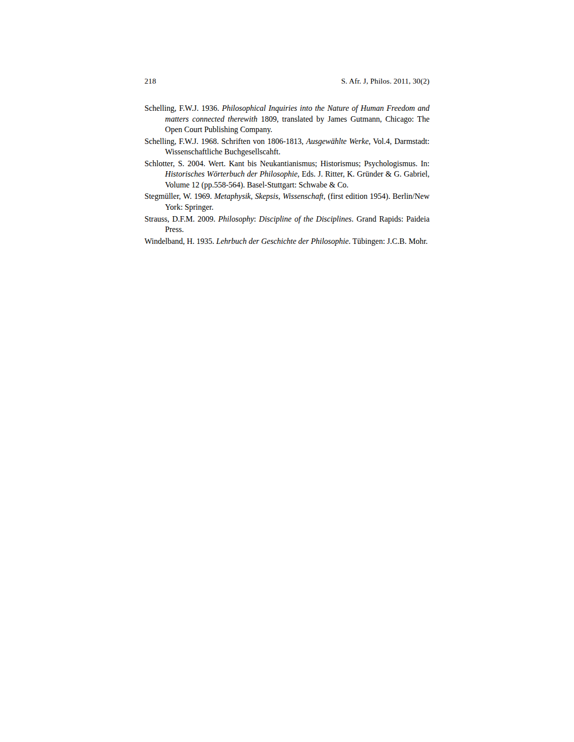218 S. Afr. J, Philos. 2011, 30(2)
Schelling, F.W.J. 1936. Philosophical Inquiries into the Nature of Human Freedom and matters connected therewith 1809, translated by James Gutmann, Chicago: The Open Court Publishing Company.
Schelling, F.W.J. 1968. Schriften von 1806-1813, Ausgewählte Werke, Vol.4, Darmstadt: Wissenschaftliche Buchgesellscahft.
Schlotter, S. 2004. Wert. Kant bis Neukantianismus; Historismus; Psychologismus. In: Historisches Wörterbuch der Philosophie, Eds. J. Ritter, K. Gründer & G. Gabriel, Volume 12 (pp.558-564). Basel-Stuttgart: Schwabe & Co.
Stegmüller, W. 1969. Metaphysik, Skepsis, Wissenschaft, (first edition 1954). Berlin/New York: Springer.
Strauss, D.F.M. 2009. Philosophy: Discipline of the Disciplines. Grand Rapids: Paideia Press.
Windelband, H. 1935. Lehrbuch der Geschichte der Philosophie. Tübingen: J.C.B. Mohr.